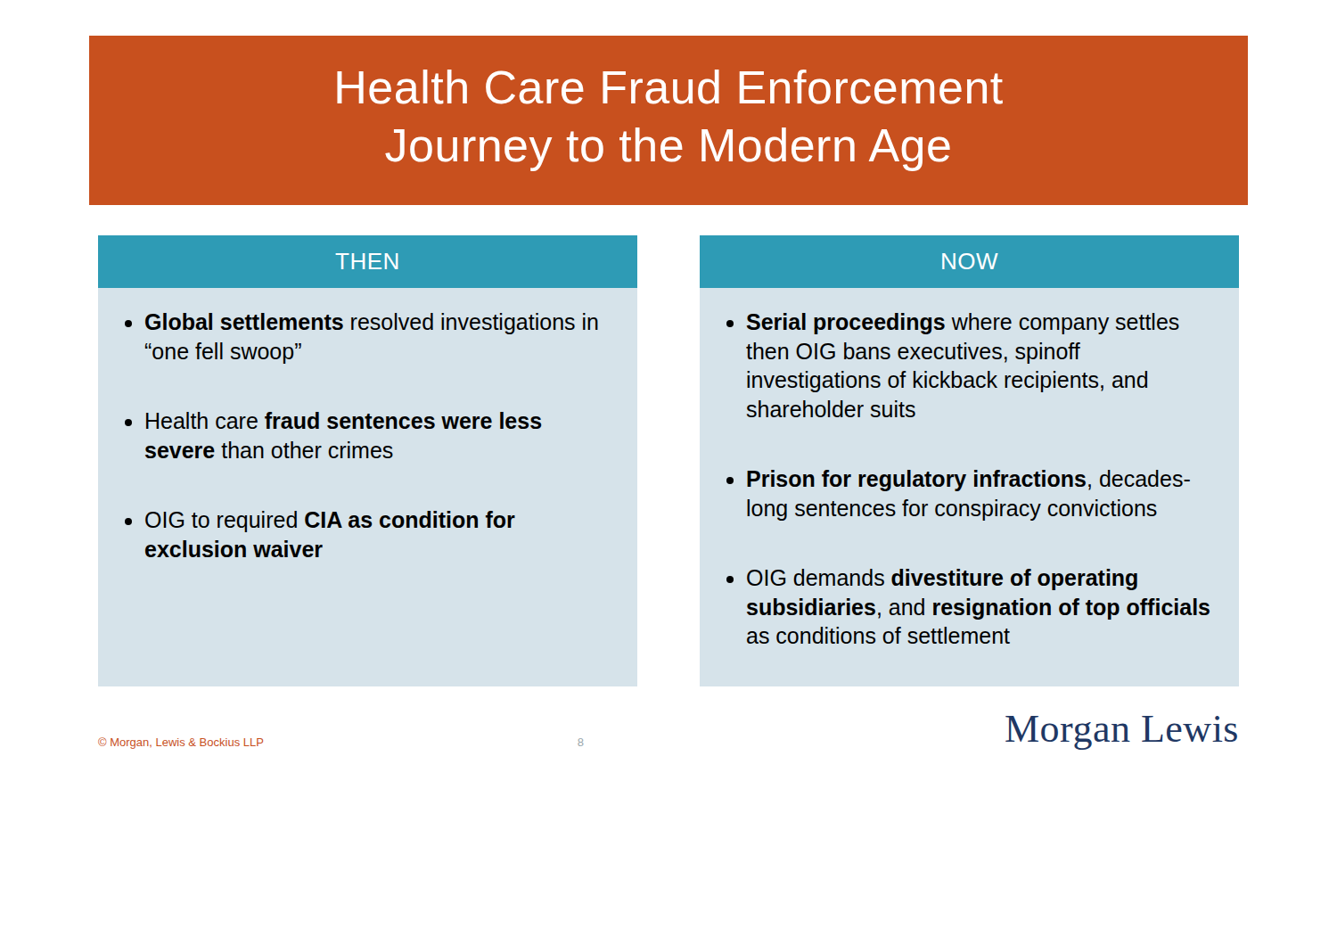Health Care Fraud Enforcement
Journey to the Modern Age
THEN
Global settlements resolved investigations in “one fell swoop”
Health care fraud sentences were less severe than other crimes
OIG to required CIA as condition for exclusion waiver
NOW
Serial proceedings where company settles then OIG bans executives, spinoff investigations of kickback recipients, and shareholder suits
Prison for regulatory infractions, decades-long sentences for conspiracy convictions
OIG demands divestiture of operating subsidiaries, and resignation of top officials as conditions of settlement
© Morgan, Lewis & Bockius LLP
8
Morgan Lewis